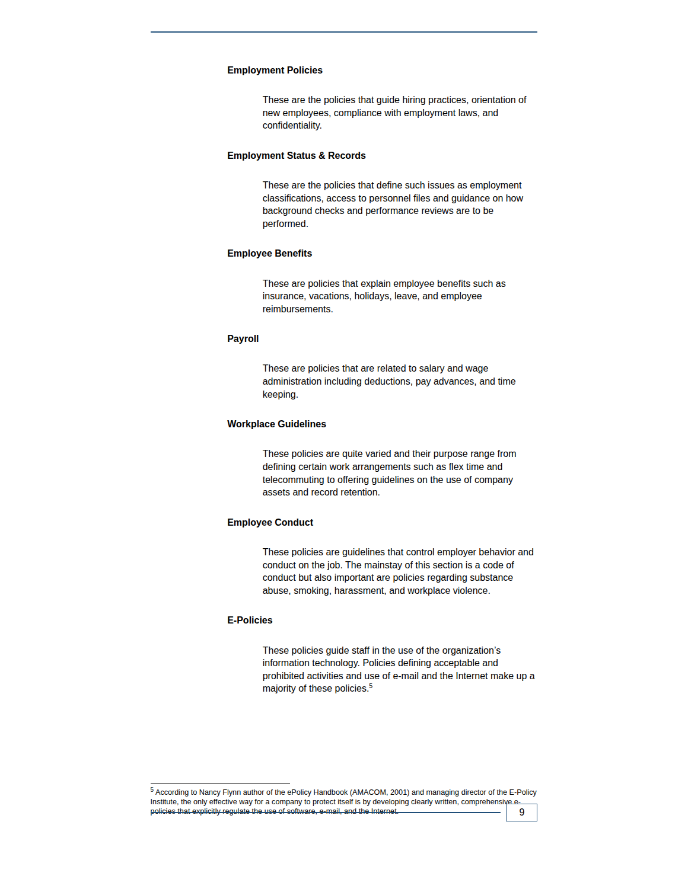Employment Policies
These are the policies that guide hiring practices, orientation of new employees, compliance with employment laws, and confidentiality.
Employment Status & Records
These are the policies that define such issues as employment classifications, access to personnel files and guidance on how background checks and performance reviews are to be performed.
Employee Benefits
These are policies that explain employee benefits such as insurance, vacations, holidays, leave, and employee reimbursements.
Payroll
These are policies that are related to salary and wage administration including deductions, pay advances, and time keeping.
Workplace Guidelines
These policies are quite varied and their purpose range from defining certain work arrangements such as flex time and telecommuting to offering guidelines on the use of company assets and record retention.
Employee Conduct
These policies are guidelines that control employer behavior and conduct on the job. The mainstay of this section is a code of conduct but also important are policies regarding substance abuse, smoking, harassment, and workplace violence.
E-Policies
These policies guide staff in the use of the organization’s information technology. Policies defining acceptable and prohibited activities and use of e-mail and the Internet make up a majority of these policies.5
5 According to Nancy Flynn author of the ePolicy Handbook (AMACOM, 2001) and managing director of the E-Policy Institute, the only effective way for a company to protect itself is by developing clearly written, comprehensive e-policies that explicitly regulate the use of software, e-mail, and the Internet.
9